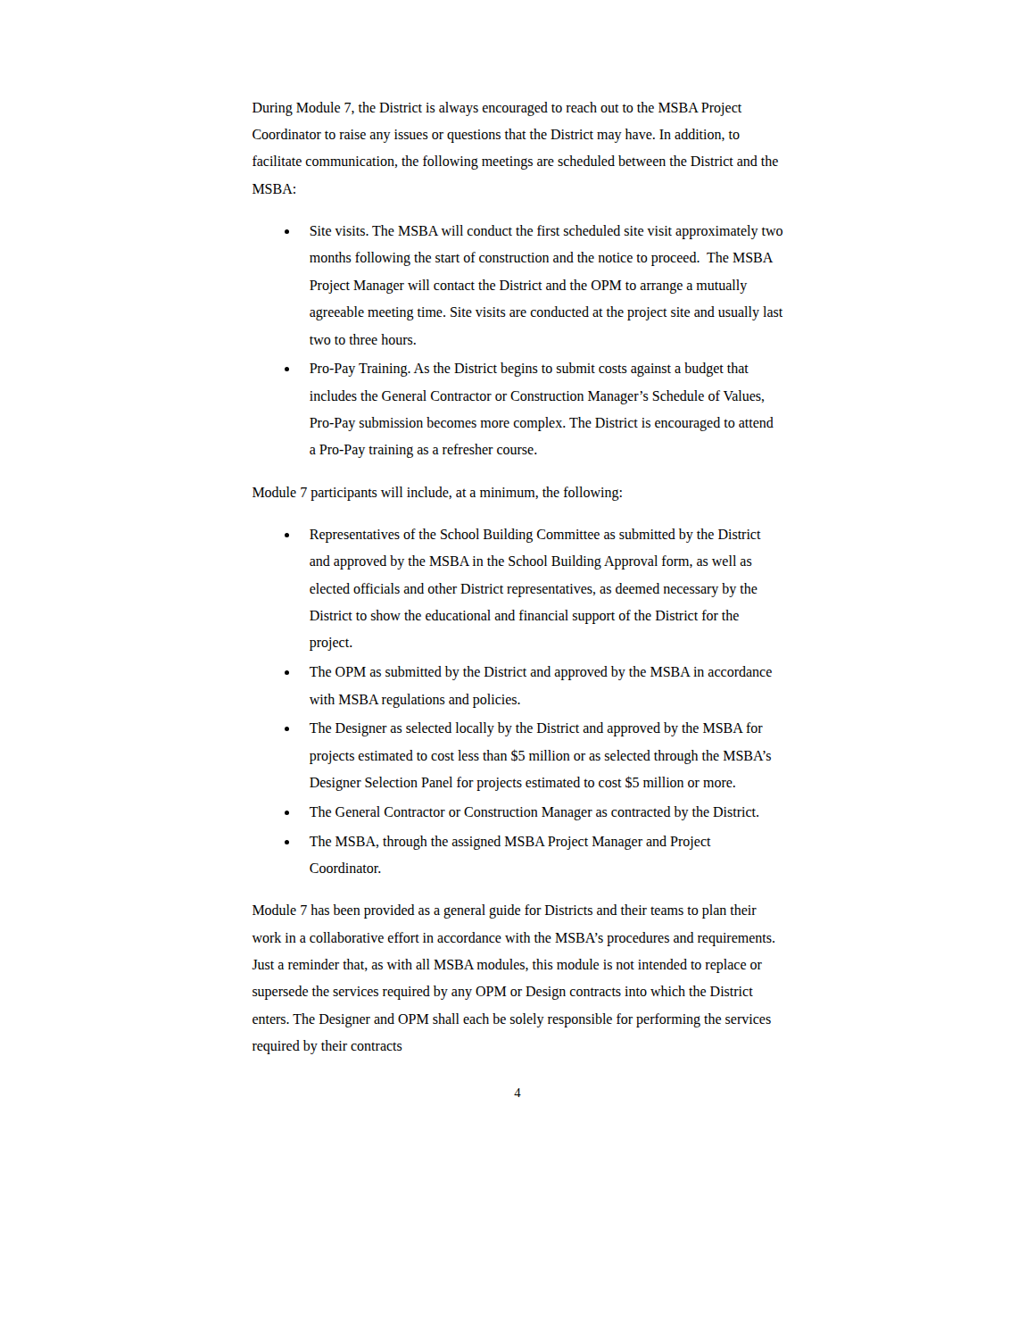During Module 7, the District is always encouraged to reach out to the MSBA Project Coordinator to raise any issues or questions that the District may have. In addition, to facilitate communication, the following meetings are scheduled between the District and the MSBA:
Site visits. The MSBA will conduct the first scheduled site visit approximately two months following the start of construction and the notice to proceed. The MSBA Project Manager will contact the District and the OPM to arrange a mutually agreeable meeting time. Site visits are conducted at the project site and usually last two to three hours.
Pro-Pay Training. As the District begins to submit costs against a budget that includes the General Contractor or Construction Manager’s Schedule of Values, Pro-Pay submission becomes more complex. The District is encouraged to attend a Pro-Pay training as a refresher course.
Module 7 participants will include, at a minimum, the following:
Representatives of the School Building Committee as submitted by the District and approved by the MSBA in the School Building Approval form, as well as elected officials and other District representatives, as deemed necessary by the District to show the educational and financial support of the District for the project.
The OPM as submitted by the District and approved by the MSBA in accordance with MSBA regulations and policies.
The Designer as selected locally by the District and approved by the MSBA for projects estimated to cost less than $5 million or as selected through the MSBA’s Designer Selection Panel for projects estimated to cost $5 million or more.
The General Contractor or Construction Manager as contracted by the District.
The MSBA, through the assigned MSBA Project Manager and Project Coordinator.
Module 7 has been provided as a general guide for Districts and their teams to plan their work in a collaborative effort in accordance with the MSBA’s procedures and requirements. Just a reminder that, as with all MSBA modules, this module is not intended to replace or supersede the services required by any OPM or Design contracts into which the District enters. The Designer and OPM shall each be solely responsible for performing the services required by their contracts
4